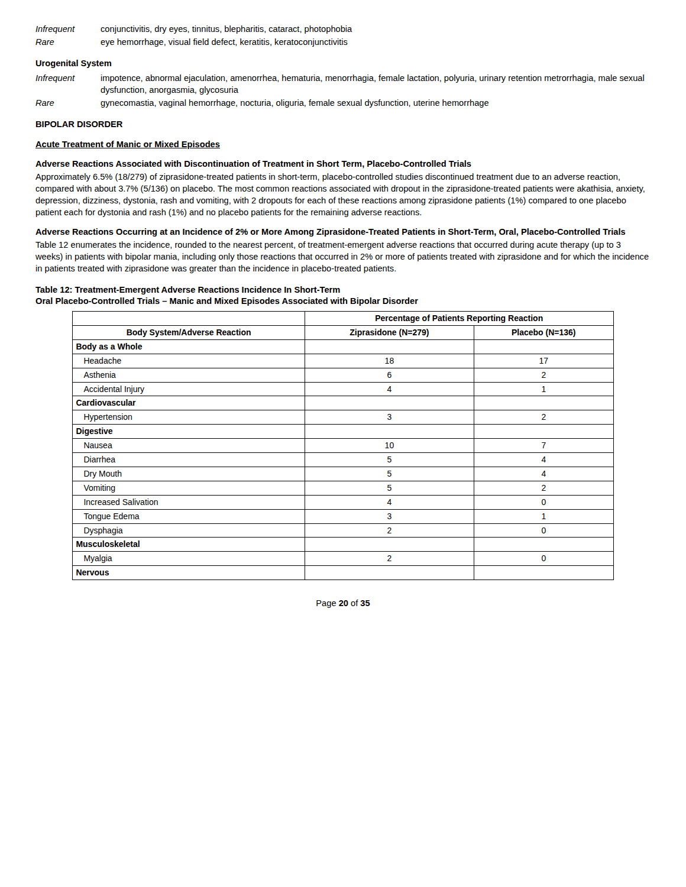Infrequent
conjunctivitis, dry eyes, tinnitus, blepharitis, cataract, photophobia
Rare
eye hemorrhage, visual field defect, keratitis, keratoconjunctivitis
Urogenital System
Infrequent
impotence, abnormal ejaculation, amenorrhea, hematuria, menorrhagia, female lactation, polyuria, urinary retention metrorrhagia, male sexual dysfunction, anorgasmia, glycosuria
Rare
gynecomastia, vaginal hemorrhage, nocturia, oliguria, female sexual dysfunction, uterine hemorrhage
BIPOLAR DISORDER
Acute Treatment of Manic or Mixed Episodes
Adverse Reactions Associated with Discontinuation of Treatment in Short Term, Placebo-Controlled Trials
Approximately 6.5% (18/279) of ziprasidone-treated patients in short-term, placebo-controlled studies discontinued treatment due to an adverse reaction, compared with about 3.7% (5/136) on placebo. The most common reactions associated with dropout in the ziprasidone-treated patients were akathisia, anxiety, depression, dizziness, dystonia, rash and vomiting, with 2 dropouts for each of these reactions among ziprasidone patients (1%) compared to one placebo patient each for dystonia and rash (1%) and no placebo patients for the remaining adverse reactions.
Adverse Reactions Occurring at an Incidence of 2% or More Among Ziprasidone-Treated Patients in Short-Term, Oral, Placebo-Controlled Trials
Table 12 enumerates the incidence, rounded to the nearest percent, of treatment-emergent adverse reactions that occurred during acute therapy (up to 3 weeks) in patients with bipolar mania, including only those reactions that occurred in 2% or more of patients treated with ziprasidone and for which the incidence in patients treated with ziprasidone was greater than the incidence in placebo-treated patients.
Table 12: Treatment-Emergent Adverse Reactions Incidence In Short-Term
Oral Placebo-Controlled Trials – Manic and Mixed Episodes Associated with Bipolar Disorder
| | Percentage of Patients Reporting Reaction |
| --- | --- |
| Body System/Adverse Reaction | Ziprasidone (N=279) | Placebo (N=136) |
| Body as a Whole | | |
| Headache | 18 | 17 |
| Asthenia | 6 | 2 |
| Accidental Injury | 4 | 1 |
| Cardiovascular | | |
| Hypertension | 3 | 2 |
| Digestive | | |
| Nausea | 10 | 7 |
| Diarrhea | 5 | 4 |
| Dry Mouth | 5 | 4 |
| Vomiting | 5 | 2 |
| Increased Salivation | 4 | 0 |
| Tongue Edema | 3 | 1 |
| Dysphagia | 2 | 0 |
| Musculoskeletal | | |
| Myalgia | 2 | 0 |
| Nervous | | |
Page 20 of 35